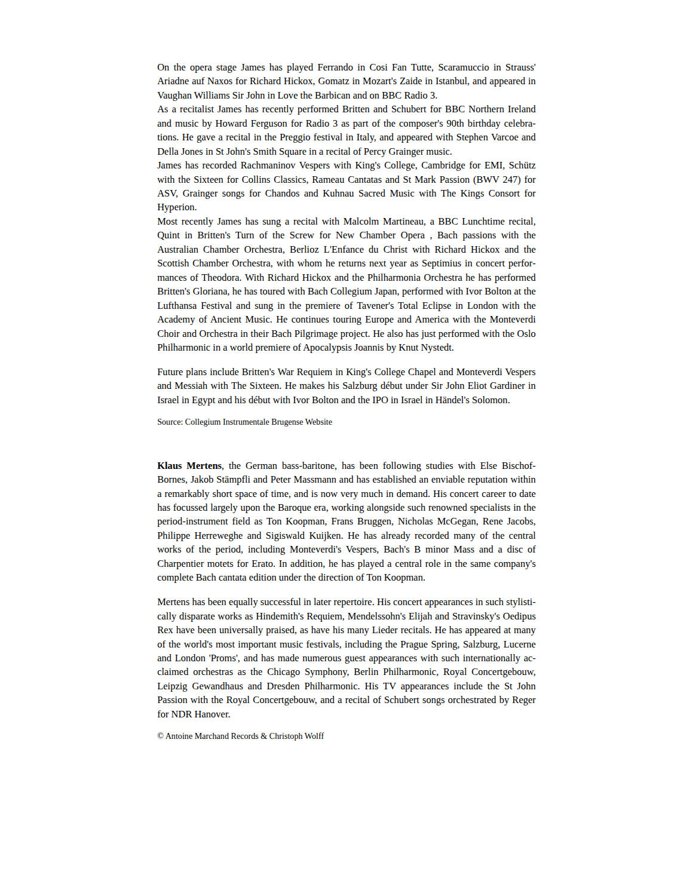On the opera stage James has played Ferrando in Cosi Fan Tutte, Scaramuccio in Strauss' Ariadne auf Naxos for Richard Hickox, Gomatz in Mozart's Zaide in Istanbul, and appeared in Vaughan Williams Sir John in Love the Barbican and on BBC Radio 3.
As a recitalist James has recently performed Britten and Schubert for BBC Northern Ireland and music by Howard Ferguson for Radio 3 as part of the composer's 90th birthday celebrations. He gave a recital in the Preggio festival in Italy, and appeared with Stephen Varcoe and Della Jones in St John's Smith Square in a recital of Percy Grainger music.
James has recorded Rachmaninov Vespers with King's College, Cambridge for EMI, Schütz with the Sixteen for Collins Classics, Rameau Cantatas and St Mark Passion (BWV 247) for ASV, Grainger songs for Chandos and Kuhnau Sacred Music with The Kings Consort for Hyperion.
Most recently James has sung a recital with Malcolm Martineau, a BBC Lunchtime recital, Quint in Britten's Turn of the Screw for New Chamber Opera , Bach passions with the Australian Chamber Orchestra, Berlioz L'Enfance du Christ with Richard Hickox and the Scottish Chamber Orchestra, with whom he returns next year as Septimius in concert performances of Theodora. With Richard Hickox and the Philharmonia Orchestra he has performed Britten's Gloriana, he has toured with Bach Collegium Japan, performed with Ivor Bolton at the Lufthansa Festival and sung in the premiere of Tavener's Total Eclipse in London with the Academy of Ancient Music. He continues touring Europe and America with the Monteverdi Choir and Orchestra in their Bach Pilgrimage project. He also has just performed with the Oslo Philharmonic in a world premiere of Apocalypsis Joannis by Knut Nystedt.
Future plans include Britten's War Requiem in King's College Chapel and Monteverdi Vespers and Messiah with The Sixteen. He makes his Salzburg début under Sir John Eliot Gardiner in Israel in Egypt and his début with Ivor Bolton and the IPO in Israel in Händel's Solomon.
Source: Collegium Instrumentale Brugense Website
Klaus Mertens, the German bass-baritone, has been following studies with Else Bischof-Bornes, Jakob Stämpfli and Peter Massmann and has established an enviable reputation within a remarkably short space of time, and is now very much in demand. His concert career to date has focussed largely upon the Baroque era, working alongside such renowned specialists in the period-instrument field as Ton Koopman, Frans Bruggen, Nicholas McGegan, Rene Jacobs, Philippe Herreweghe and Sigiswald Kuijken. He has already recorded many of the central works of the period, including Monteverdi's Vespers, Bach's B minor Mass and a disc of Charpentier motets for Erato. In addition, he has played a central role in the same company's complete Bach cantata edition under the direction of Ton Koopman.
Mertens has been equally successful in later repertoire. His concert appearances in such stylistically disparate works as Hindemith's Requiem, Mendelssohn's Elijah and Stravinsky's Oedipus Rex have been universally praised, as have his many Lieder recitals. He has appeared at many of the world's most important music festivals, including the Prague Spring, Salzburg, Lucerne and London 'Proms', and has made numerous guest appearances with such internationally acclaimed orchestras as the Chicago Symphony, Berlin Philharmonic, Royal Concertgebouw, Leipzig Gewandhaus and Dresden Philharmonic. His TV appearances include the St John Passion with the Royal Concertgebouw, and a recital of Schubert songs orchestrated by Reger for NDR Hanover.
© Antoine Marchand Records & Christoph Wolff